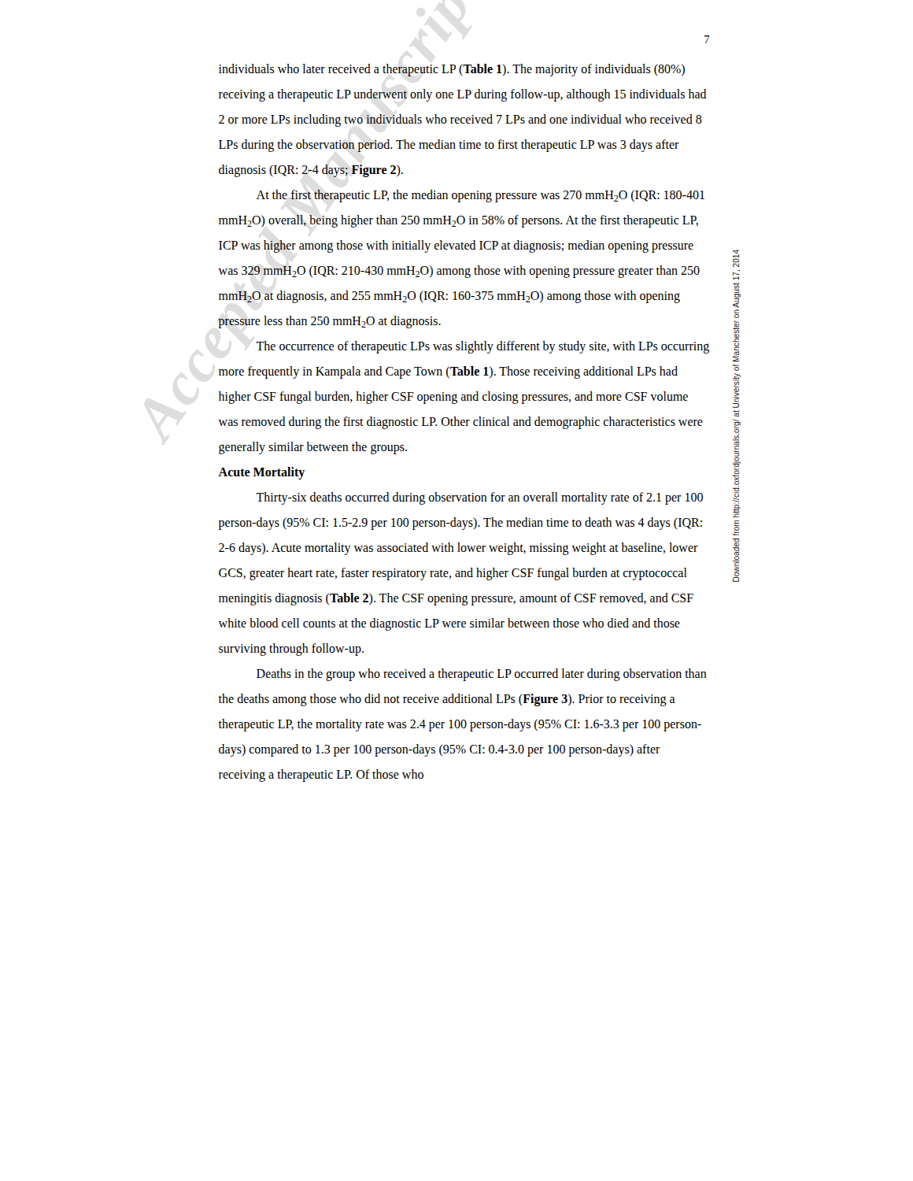7
Accepted Manuscript
Downloaded from http://cid.oxfordjournals.org/ at University of Manchester on August 17, 2014
individuals who later received a therapeutic LP (Table 1). The majority of individuals (80%) receiving a therapeutic LP underwent only one LP during follow-up, although 15 individuals had 2 or more LPs including two individuals who received 7 LPs and one individual who received 8 LPs during the observation period. The median time to first therapeutic LP was 3 days after diagnosis (IQR: 2-4 days; Figure 2).
At the first therapeutic LP, the median opening pressure was 270 mmH2O (IQR: 180-401 mmH2O) overall, being higher than 250 mmH2O in 58% of persons. At the first therapeutic LP, ICP was higher among those with initially elevated ICP at diagnosis; median opening pressure was 329 mmH2O (IQR: 210-430 mmH2O) among those with opening pressure greater than 250 mmH2O at diagnosis, and 255 mmH2O (IQR: 160-375 mmH2O) among those with opening pressure less than 250 mmH2O at diagnosis.
The occurrence of therapeutic LPs was slightly different by study site, with LPs occurring more frequently in Kampala and Cape Town (Table 1). Those receiving additional LPs had higher CSF fungal burden, higher CSF opening and closing pressures, and more CSF volume was removed during the first diagnostic LP. Other clinical and demographic characteristics were generally similar between the groups.
Acute Mortality
Thirty-six deaths occurred during observation for an overall mortality rate of 2.1 per 100 person-days (95% CI: 1.5-2.9 per 100 person-days). The median time to death was 4 days (IQR: 2-6 days). Acute mortality was associated with lower weight, missing weight at baseline, lower GCS, greater heart rate, faster respiratory rate, and higher CSF fungal burden at cryptococcal meningitis diagnosis (Table 2). The CSF opening pressure, amount of CSF removed, and CSF white blood cell counts at the diagnostic LP were similar between those who died and those surviving through follow-up.
Deaths in the group who received a therapeutic LP occurred later during observation than the deaths among those who did not receive additional LPs (Figure 3). Prior to receiving a therapeutic LP, the mortality rate was 2.4 per 100 person-days (95% CI: 1.6-3.3 per 100 person-days) compared to 1.3 per 100 person-days (95% CI: 0.4-3.0 per 100 person-days) after receiving a therapeutic LP. Of those who